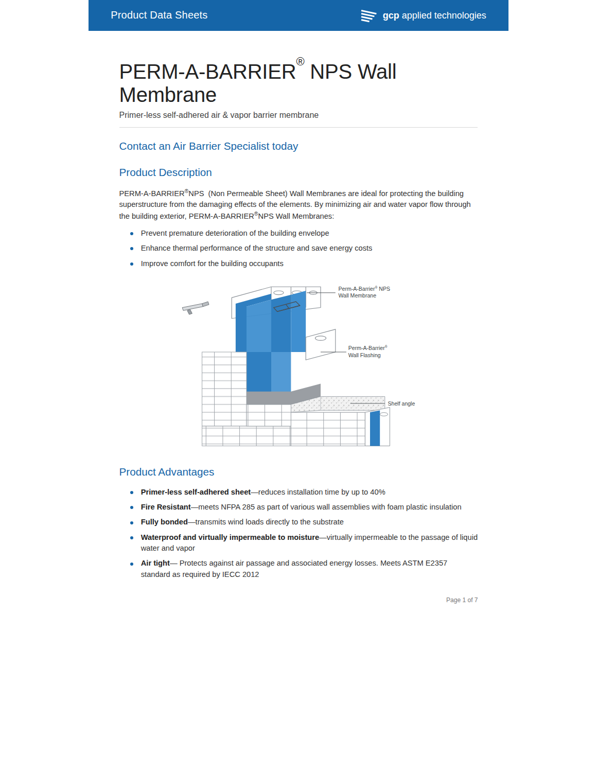Product Data Sheets
gcp applied technologies
PERM-A-BARRIER® NPS Wall Membrane
Primer-less self-adhered air & vapor barrier membrane
Contact an Air Barrier Specialist today
Product Description
PERM-A-BARRIER®NPS (Non Permeable Sheet) Wall Membranes are ideal for protecting the building superstructure from the damaging effects of the elements. By minimizing air and water vapor flow through the building exterior, PERM-A-BARRIER®NPS Wall Membranes:
Prevent premature deterioration of the building envelope
Enhance thermal performance of the structure and save energy costs
Improve comfort for the building occupants
Perm-A-Barrier® NPS Wall Membrane Perm-A-Barrier® Wall Flashing Shelf angle
Product Advantages
Primer-less self-adhered sheet—reduces installation time by up to 40%
Fire Resistant—meets NFPA 285 as part of various wall assemblies with foam plastic insulation
Fully bonded—transmits wind loads directly to the substrate
Waterproof and virtually impermeable to moisture—virtually impermeable to the passage of liquid water and vapor
Air tight— Protects against air passage and associated energy losses. Meets ASTM E2357 standard as required by IECC 2012
Page 1 of 7